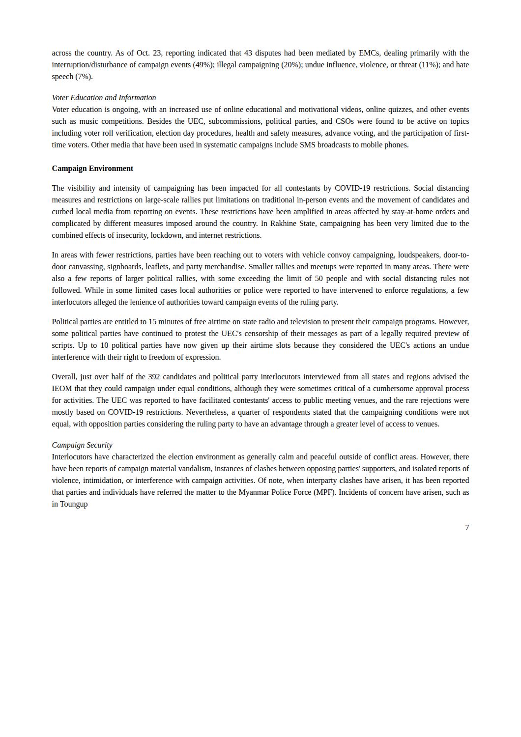across the country. As of Oct. 23, reporting indicated that 43 disputes had been mediated by EMCs, dealing primarily with the interruption/disturbance of campaign events (49%); illegal campaigning (20%); undue influence, violence, or threat (11%); and hate speech (7%).
Voter Education and Information
Voter education is ongoing, with an increased use of online educational and motivational videos, online quizzes, and other events such as music competitions. Besides the UEC, subcommissions, political parties, and CSOs were found to be active on topics including voter roll verification, election day procedures, health and safety measures, advance voting, and the participation of first-time voters. Other media that have been used in systematic campaigns include SMS broadcasts to mobile phones.
Campaign Environment
The visibility and intensity of campaigning has been impacted for all contestants by COVID-19 restrictions. Social distancing measures and restrictions on large-scale rallies put limitations on traditional in-person events and the movement of candidates and curbed local media from reporting on events. These restrictions have been amplified in areas affected by stay-at-home orders and complicated by different measures imposed around the country. In Rakhine State, campaigning has been very limited due to the combined effects of insecurity, lockdown, and internet restrictions.
In areas with fewer restrictions, parties have been reaching out to voters with vehicle convoy campaigning, loudspeakers, door-to-door canvassing, signboards, leaflets, and party merchandise. Smaller rallies and meetups were reported in many areas. There were also a few reports of larger political rallies, with some exceeding the limit of 50 people and with social distancing rules not followed. While in some limited cases local authorities or police were reported to have intervened to enforce regulations, a few interlocutors alleged the lenience of authorities toward campaign events of the ruling party.
Political parties are entitled to 15 minutes of free airtime on state radio and television to present their campaign programs. However, some political parties have continued to protest the UEC's censorship of their messages as part of a legally required preview of scripts. Up to 10 political parties have now given up their airtime slots because they considered the UEC's actions an undue interference with their right to freedom of expression.
Overall, just over half of the 392 candidates and political party interlocutors interviewed from all states and regions advised the IEOM that they could campaign under equal conditions, although they were sometimes critical of a cumbersome approval process for activities. The UEC was reported to have facilitated contestants' access to public meeting venues, and the rare rejections were mostly based on COVID-19 restrictions. Nevertheless, a quarter of respondents stated that the campaigning conditions were not equal, with opposition parties considering the ruling party to have an advantage through a greater level of access to venues.
Campaign Security
Interlocutors have characterized the election environment as generally calm and peaceful outside of conflict areas. However, there have been reports of campaign material vandalism, instances of clashes between opposing parties' supporters, and isolated reports of violence, intimidation, or interference with campaign activities. Of note, when interparty clashes have arisen, it has been reported that parties and individuals have referred the matter to the Myanmar Police Force (MPF). Incidents of concern have arisen, such as in Toungup
7